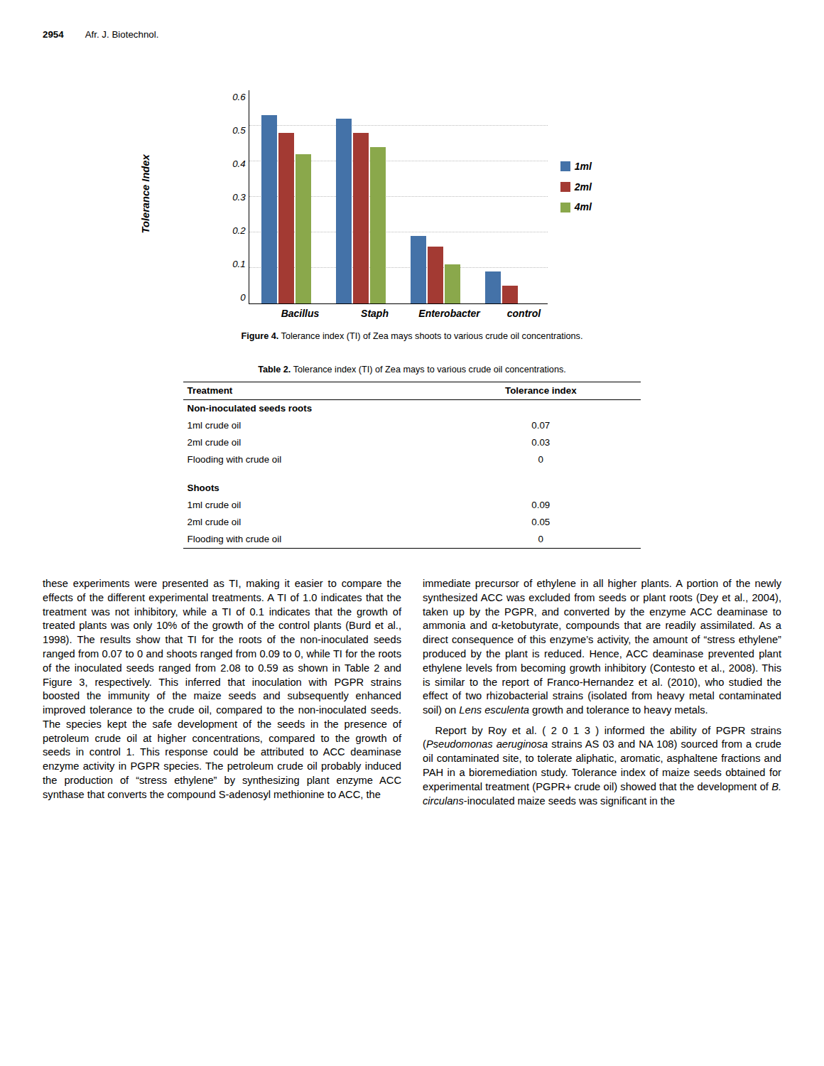2954 Afr. J. Biotechnol.
Tolerance Index
0.6 0.5 0.4 0.3 0.2 0.1 0
1ml
2ml
4ml
Bacillus Staph Enterobacter control
Figure 4. Tolerance index (TI) of Zea mays shoots to various crude oil concentrations.
Table 2. Tolerance index (TI) of Zea mays to various crude oil concentrations.
| Treatment | Tolerance index |
| --- | --- |
| Non-inoculated seeds roots |
| 1ml crude oil | 0.07 |
| 2ml crude oil | 0.03 |
| Flooding with crude oil | 0 |
| Shoots |
| 1ml crude oil | 0.09 |
| 2ml crude oil | 0.05 |
| Flooding with crude oil | 0 |
these experiments were presented as TI, making it easier to compare the effects of the different experimental treatments. A TI of 1.0 indicates that the treatment was not inhibitory, while a TI of 0.1 indicates that the growth of treated plants was only 10% of the growth of the control plants (Burd et al., 1998). The results show that TI for the roots of the non-inoculated seeds ranged from 0.07 to 0 and shoots ranged from 0.09 to 0, while TI for the roots of the inoculated seeds ranged from 2.08 to 0.59 as shown in Table 2 and Figure 3, respectively. This inferred that inoculation with PGPR strains boosted the immunity of the maize seeds and subsequently enhanced improved tolerance to the crude oil, compared to the non-inoculated seeds. The species kept the safe development of the seeds in the presence of petroleum crude oil at higher concentrations, compared to the growth of seeds in control 1. This response could be attributed to ACC deaminase enzyme activity in PGPR species. The petroleum crude oil probably induced the production of “stress ethylene” by synthesizing plant enzyme ACC synthase that converts the compound S-adenosyl methionine to ACC, the
immediate precursor of ethylene in all higher plants. A portion of the newly synthesized ACC was excluded from seeds or plant roots (Dey et al., 2004), taken up by the PGPR, and converted by the enzyme ACC deaminase to ammonia and α-ketobutyrate, compounds that are readily assimilated. As a direct consequence of this enzyme’s activity, the amount of “stress ethylene” produced by the plant is reduced. Hence, ACC deaminase prevented plant ethylene levels from becoming growth inhibitory (Contesto et al., 2008). This is similar to the report of Franco-Hernandez et al. (2010), who studied the effect of two rhizobacterial strains (isolated from heavy metal contaminated soil) on Lens esculenta growth and tolerance to heavy metals.
Report by Roy et al. ( 2 0 1 3 ) informed the ability of PGPR strains (Pseudomonas aeruginosa strains AS 03 and NA 108) sourced from a crude oil contaminated site, to tolerate aliphatic, aromatic, asphaltene fractions and PAH in a bioremediation study. Tolerance index of maize seeds obtained for experimental treatment (PGPR+ crude oil) showed that the development of B. circulans-inoculated maize seeds was significant in the